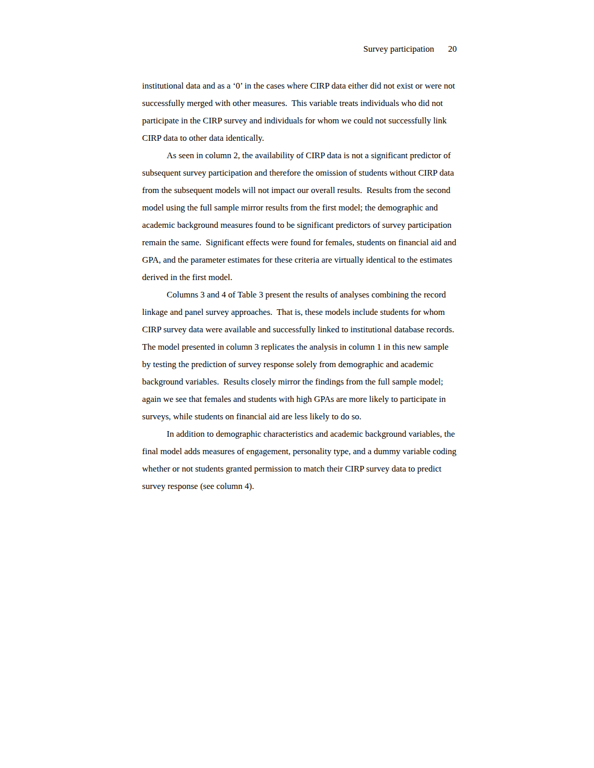Survey participation20
institutional data and as a ‘0’ in the cases where CIRP data either did not exist or were not successfully merged with other measures. This variable treats individuals who did not participate in the CIRP survey and individuals for whom we could not successfully link CIRP data to other data identically.
As seen in column 2, the availability of CIRP data is not a significant predictor of subsequent survey participation and therefore the omission of students without CIRP data from the subsequent models will not impact our overall results. Results from the second model using the full sample mirror results from the first model; the demographic and academic background measures found to be significant predictors of survey participation remain the same. Significant effects were found for females, students on financial aid and GPA, and the parameter estimates for these criteria are virtually identical to the estimates derived in the first model.
Columns 3 and 4 of Table 3 present the results of analyses combining the record linkage and panel survey approaches. That is, these models include students for whom CIRP survey data were available and successfully linked to institutional database records. The model presented in column 3 replicates the analysis in column 1 in this new sample by testing the prediction of survey response solely from demographic and academic background variables. Results closely mirror the findings from the full sample model; again we see that females and students with high GPAs are more likely to participate in surveys, while students on financial aid are less likely to do so.
In addition to demographic characteristics and academic background variables, the final model adds measures of engagement, personality type, and a dummy variable coding whether or not students granted permission to match their CIRP survey data to predict survey response (see column 4).